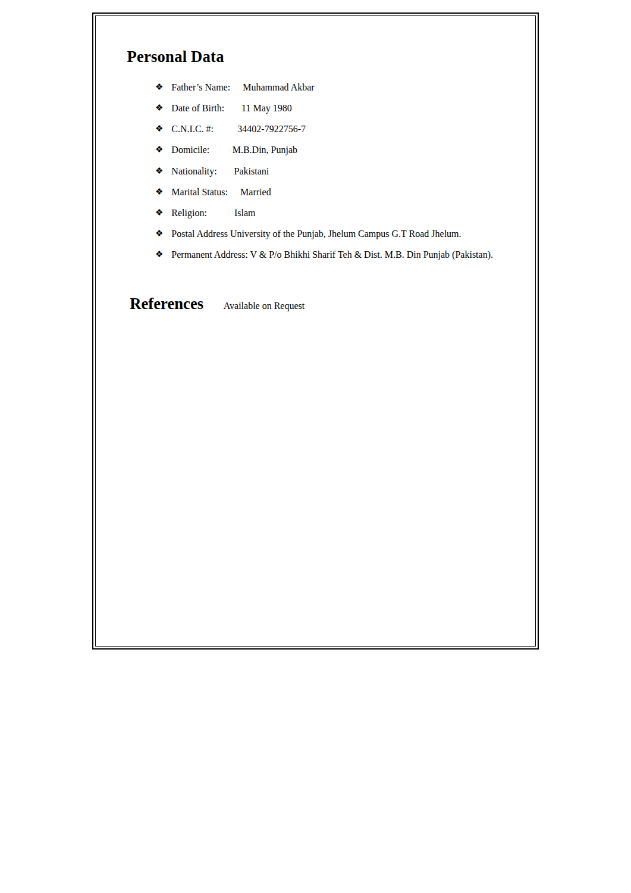Personal Data
Father’s Name: Muhammad Akbar
Date of Birth: 11 May 1980
C.N.I.C. #: 34402-7922756-7
Domicile: M.B.Din, Punjab
Nationality: Pakistani
Marital Status: Married
Religion: Islam
Postal Address University of the Punjab, Jhelum Campus G.T Road Jhelum.
Permanent Address: V & P/o Bhikhi Sharif Teh & Dist. M.B. Din Punjab (Pakistan).
References
Available on Request